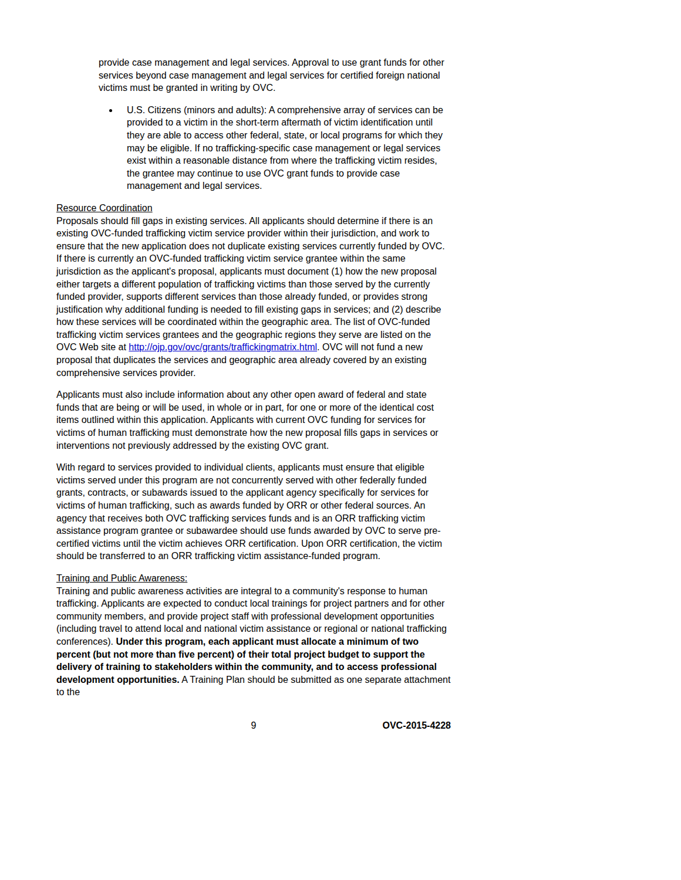provide case management and legal services. Approval to use grant funds for other services beyond case management and legal services for certified foreign national victims must be granted in writing by OVC.
U.S. Citizens (minors and adults): A comprehensive array of services can be provided to a victim in the short-term aftermath of victim identification until they are able to access other federal, state, or local programs for which they may be eligible. If no trafficking-specific case management or legal services exist within a reasonable distance from where the trafficking victim resides, the grantee may continue to use OVC grant funds to provide case management and legal services.
Resource Coordination
Proposals should fill gaps in existing services. All applicants should determine if there is an existing OVC-funded trafficking victim service provider within their jurisdiction, and work to ensure that the new application does not duplicate existing services currently funded by OVC. If there is currently an OVC-funded trafficking victim service grantee within the same jurisdiction as the applicant's proposal, applicants must document (1) how the new proposal either targets a different population of trafficking victims than those served by the currently funded provider, supports different services than those already funded, or provides strong justification why additional funding is needed to fill existing gaps in services; and (2) describe how these services will be coordinated within the geographic area. The list of OVC-funded trafficking victim services grantees and the geographic regions they serve are listed on the OVC Web site at http://ojp.gov/ovc/grants/traffickingmatrix.html. OVC will not fund a new proposal that duplicates the services and geographic area already covered by an existing comprehensive services provider.
Applicants must also include information about any other open award of federal and state funds that are being or will be used, in whole or in part, for one or more of the identical cost items outlined within this application. Applicants with current OVC funding for services for victims of human trafficking must demonstrate how the new proposal fills gaps in services or interventions not previously addressed by the existing OVC grant.
With regard to services provided to individual clients, applicants must ensure that eligible victims served under this program are not concurrently served with other federally funded grants, contracts, or subawards issued to the applicant agency specifically for services for victims of human trafficking, such as awards funded by ORR or other federal sources. An agency that receives both OVC trafficking services funds and is an ORR trafficking victim assistance program grantee or subawardee should use funds awarded by OVC to serve pre-certified victims until the victim achieves ORR certification. Upon ORR certification, the victim should be transferred to an ORR trafficking victim assistance-funded program.
Training and Public Awareness:
Training and public awareness activities are integral to a community's response to human trafficking. Applicants are expected to conduct local trainings for project partners and for other community members, and provide project staff with professional development opportunities (including travel to attend local and national victim assistance or regional or national trafficking conferences). Under this program, each applicant must allocate a minimum of two percent (but not more than five percent) of their total project budget to support the delivery of training to stakeholders within the community, and to access professional development opportunities. A Training Plan should be submitted as one separate attachment to the
9
OVC-2015-4228